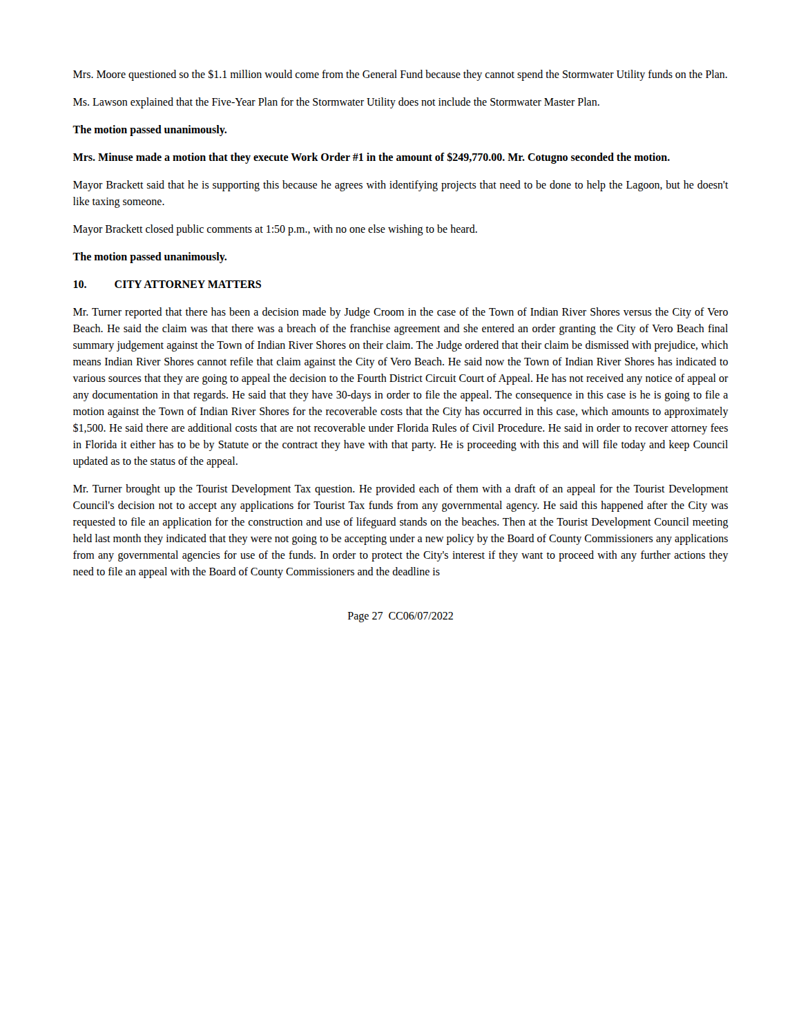Mrs. Moore questioned so the $1.1 million would come from the General Fund because they cannot spend the Stormwater Utility funds on the Plan.
Ms. Lawson explained that the Five-Year Plan for the Stormwater Utility does not include the Stormwater Master Plan.
The motion passed unanimously.
Mrs. Minuse made a motion that they execute Work Order #1 in the amount of $249,770.00. Mr. Cotugno seconded the motion.
Mayor Brackett said that he is supporting this because he agrees with identifying projects that need to be done to help the Lagoon, but he doesn't like taxing someone.
Mayor Brackett closed public comments at 1:50 p.m., with no one else wishing to be heard.
The motion passed unanimously.
10. CITY ATTORNEY MATTERS
Mr. Turner reported that there has been a decision made by Judge Croom in the case of the Town of Indian River Shores versus the City of Vero Beach. He said the claim was that there was a breach of the franchise agreement and she entered an order granting the City of Vero Beach final summary judgement against the Town of Indian River Shores on their claim. The Judge ordered that their claim be dismissed with prejudice, which means Indian River Shores cannot refile that claim against the City of Vero Beach. He said now the Town of Indian River Shores has indicated to various sources that they are going to appeal the decision to the Fourth District Circuit Court of Appeal. He has not received any notice of appeal or any documentation in that regards. He said that they have 30-days in order to file the appeal. The consequence in this case is he is going to file a motion against the Town of Indian River Shores for the recoverable costs that the City has occurred in this case, which amounts to approximately $1,500. He said there are additional costs that are not recoverable under Florida Rules of Civil Procedure. He said in order to recover attorney fees in Florida it either has to be by Statute or the contract they have with that party. He is proceeding with this and will file today and keep Council updated as to the status of the appeal.
Mr. Turner brought up the Tourist Development Tax question. He provided each of them with a draft of an appeal for the Tourist Development Council's decision not to accept any applications for Tourist Tax funds from any governmental agency. He said this happened after the City was requested to file an application for the construction and use of lifeguard stands on the beaches. Then at the Tourist Development Council meeting held last month they indicated that they were not going to be accepting under a new policy by the Board of County Commissioners any applications from any governmental agencies for use of the funds. In order to protect the City's interest if they want to proceed with any further actions they need to file an appeal with the Board of County Commissioners and the deadline is
Page 27 CC06/07/2022